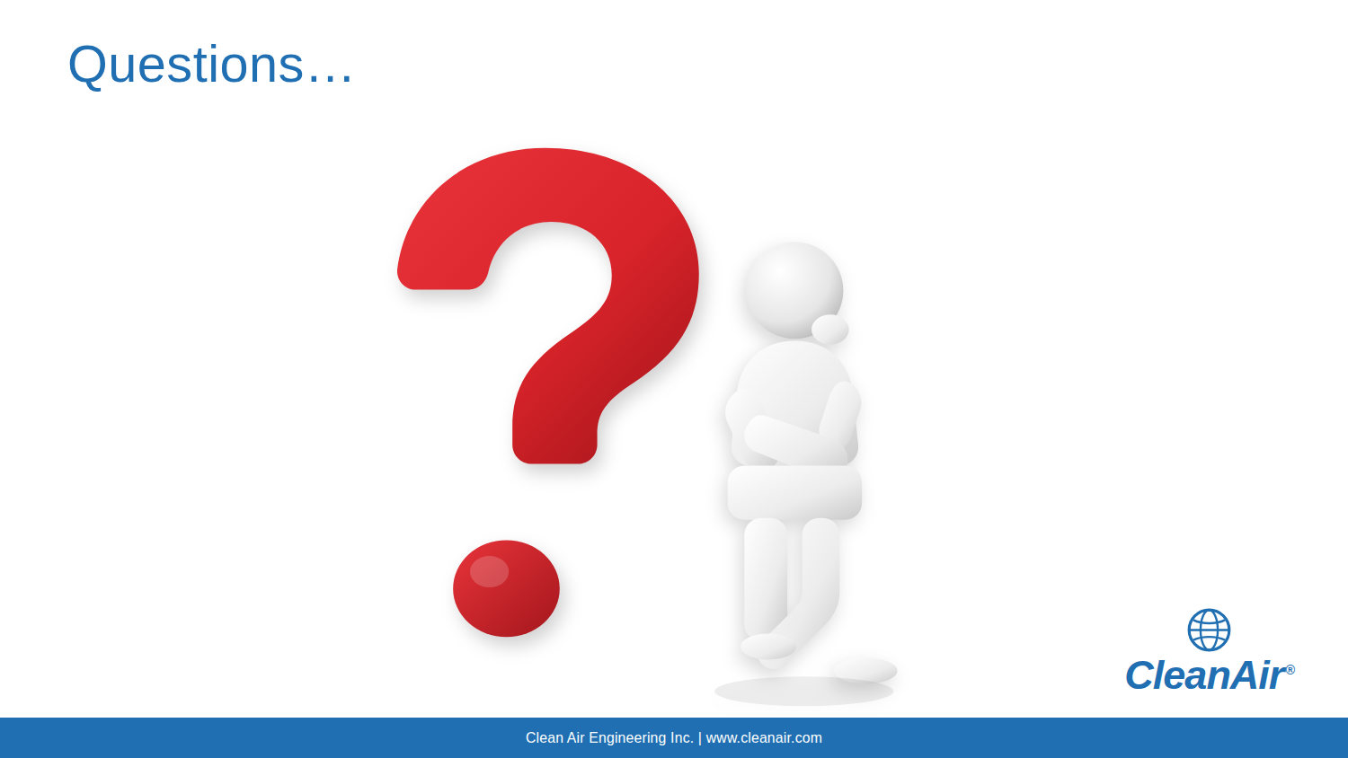Questions…
CleanAir®
Clean Air Engineering Inc. | www.cleanair.com